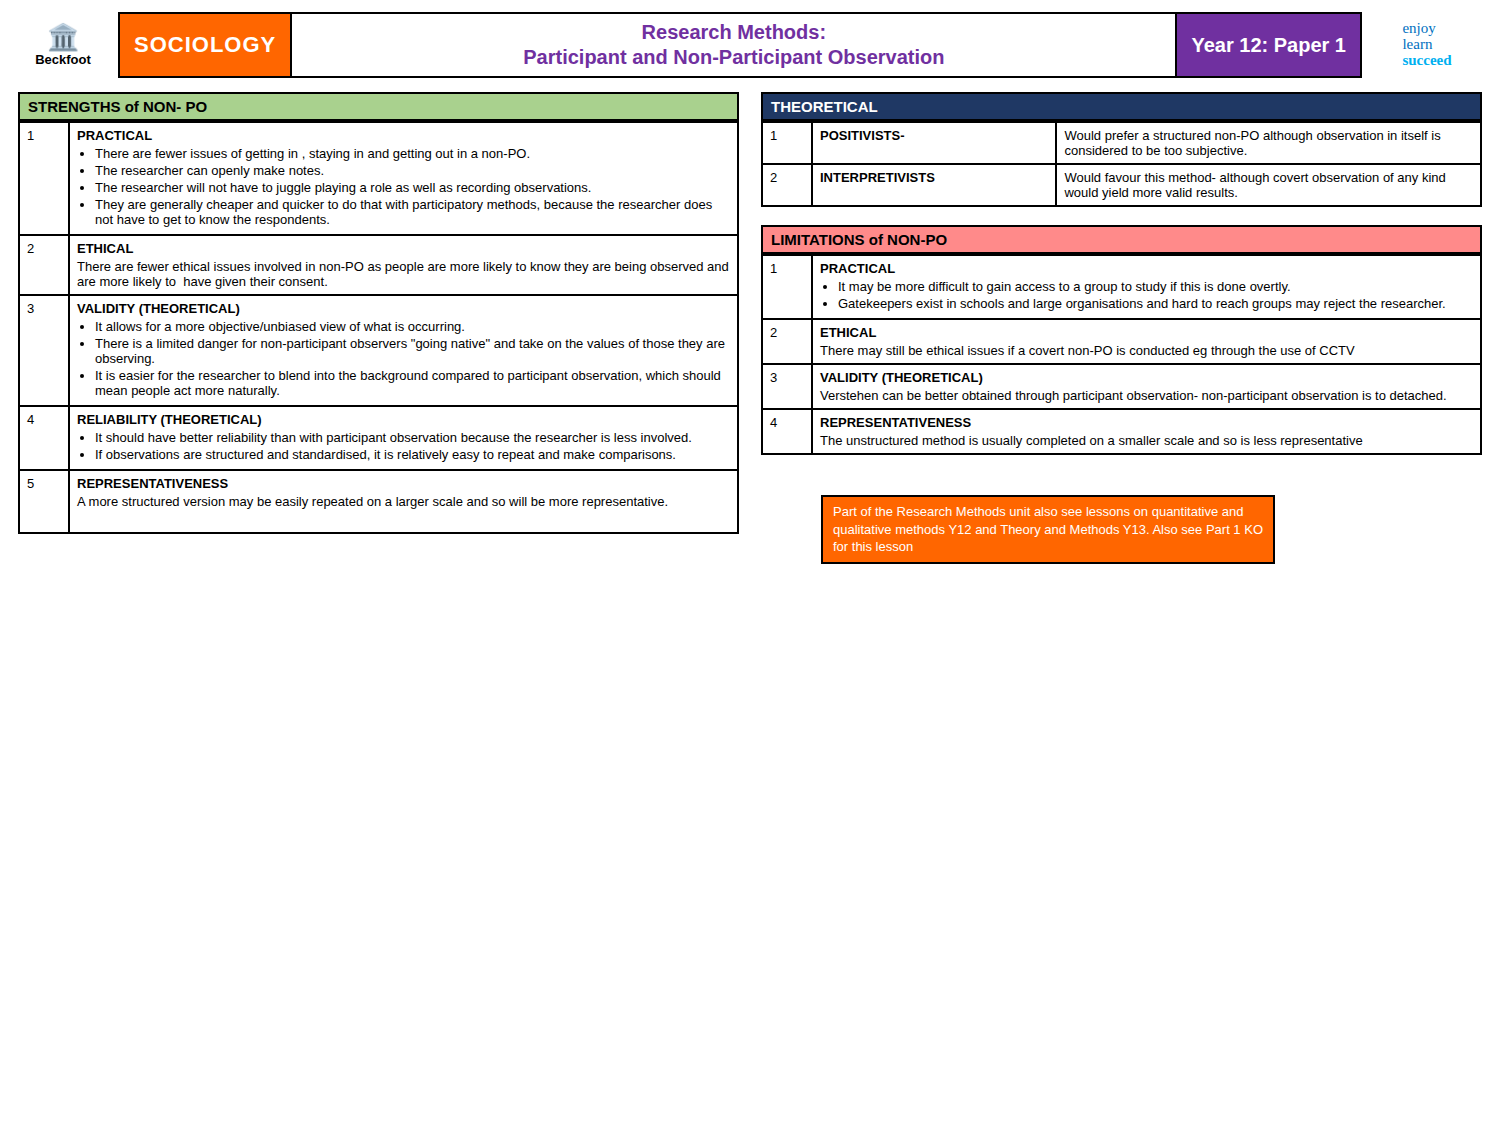🏛️
Beckfoot
SOCIOLOGY
Research Methods:
Participant and Non-Participant Observation
Year 12: Paper 1
enjoy
learn
succeed
STRENGTHS of NON- PO
| 1 | PRACTICAL There are fewer issues of getting in , staying in and getting out in a non-PO. The researcher can openly make notes. The researcher will not have to juggle playing a role as well as recording observations. They are generally cheaper and quicker to do that with participatory methods, because the researcher does not have to get to know the respondents. |
| 2 | ETHICAL There are fewer ethical issues involved in non-PO as people are more likely to know they are being observed and are more likely to have given their consent. |
| 3 | VALIDITY (Theoretical) It allows for a more objective/unbiased view of what is occurring. There is a limited danger for non-participant observers "going native" and take on the values of those they are observing. It is easier for the researcher to blend into the background compared to participant observation, which should mean people act more naturally. |
| 4 | RELIABILITY (THEORETICAL) It should have better reliability than with participant observation because the researcher is less involved. If observations are structured and standardised, it is relatively easy to repeat and make comparisons. |
| 5 | REPRESENTATIVENESS A more structured version may be easily repeated on a larger scale and so will be more representative. |
THEORETICAL
| 1 | POSITIVISTS- | Would prefer a structured non-PO although observation in itself is considered to be too subjective. |
| 2 | INTERPRETIVISTS | Would favour this method- although covert observation of any kind would yield more valid results. |
LIMITATIONS of NON-PO
| 1 | PRACTICAL It may be more difficult to gain access to a group to study if this is done overtly. Gatekeepers exist in schools and large organisations and hard to reach groups may reject the researcher. |
| 2 | ETHICAL There may still be ethical issues if a covert non-PO is conducted eg through the use of CCTV |
| 3 | VALIDITY (THEORETICAL) Verstehen can be better obtained through participant observation- non-participant observation is to detached. |
| 4 | REPRESENTATIVENESS The unstructured method is usually completed on a smaller scale and so is less representative |
Part of the Research Methods unit also see lessons on quantitative and qualitative methods Y12 and Theory and Methods Y13. Also see Part 1 KO for this lesson